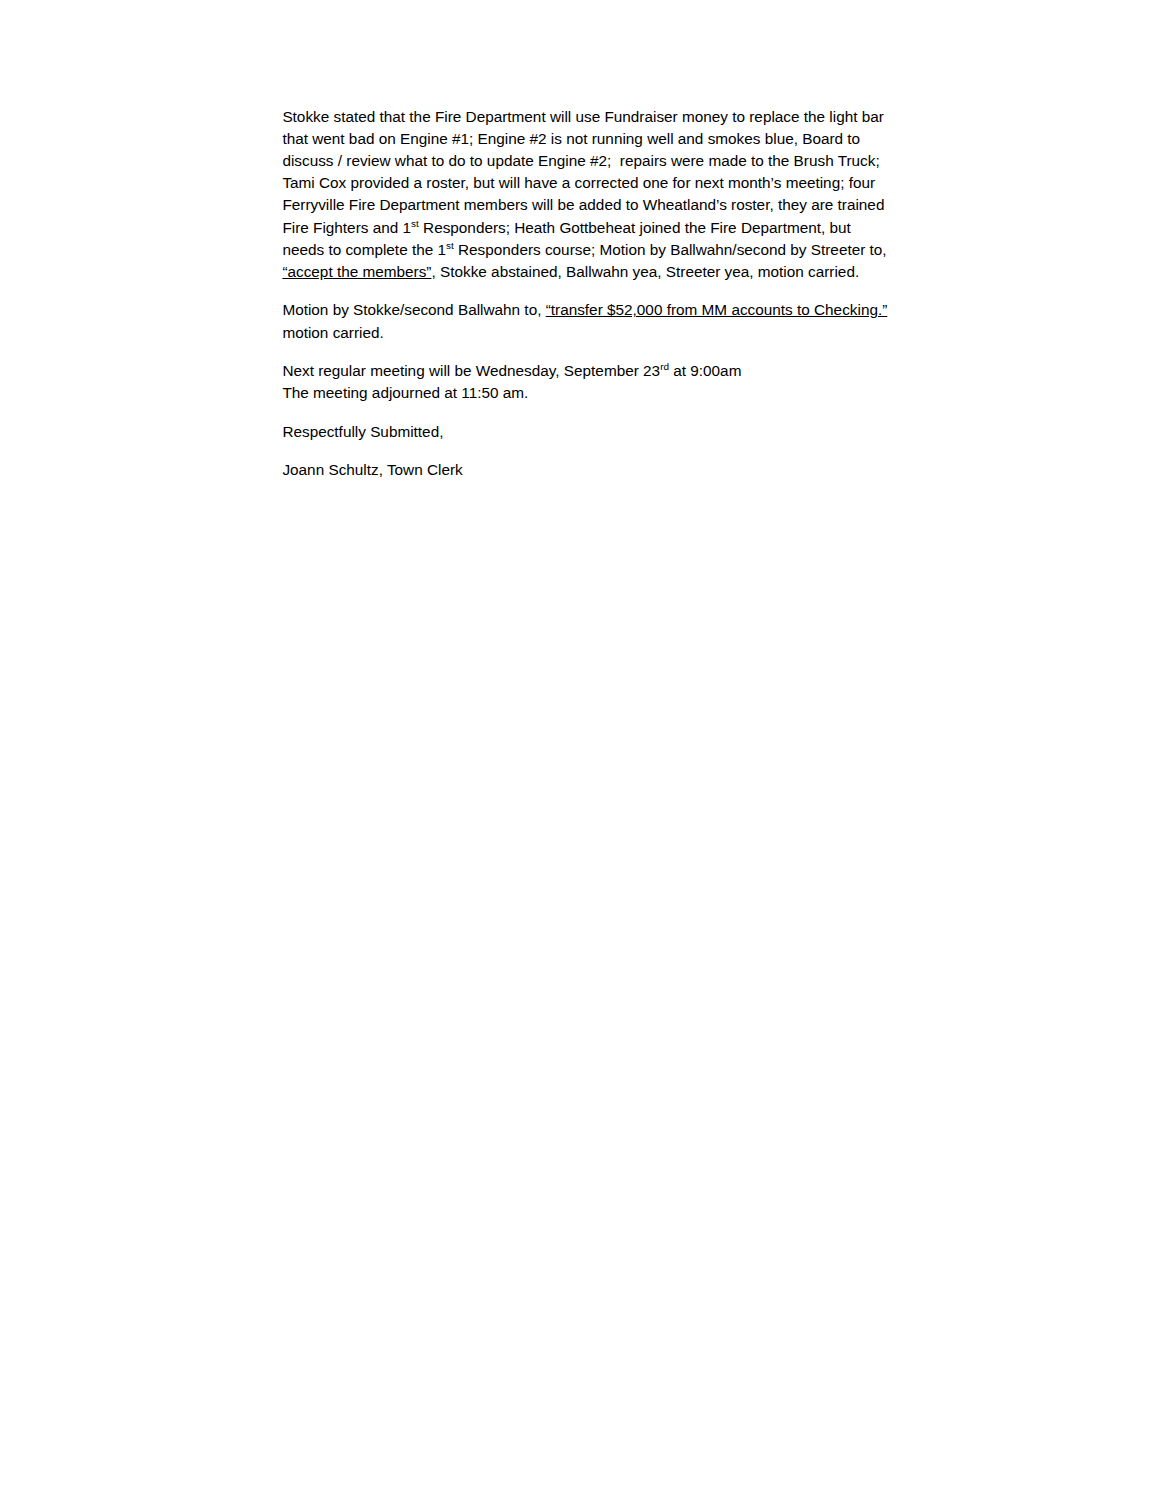Stokke stated that the Fire Department will use Fundraiser money to replace the light bar that went bad on Engine #1; Engine #2 is not running well and smokes blue, Board to discuss / review what to do to update Engine #2; repairs were made to the Brush Truck; Tami Cox provided a roster, but will have a corrected one for next month’s meeting; four Ferryville Fire Department members will be added to Wheatland’s roster, they are trained Fire Fighters and 1st Responders; Heath Gottbeheat joined the Fire Department, but needs to complete the 1st Responders course; Motion by Ballwahn/second by Streeter to, “accept the members”, Stokke abstained, Ballwahn yea, Streeter yea, motion carried.
Motion by Stokke/second Ballwahn to, “transfer $52,000 from MM accounts to Checking.” motion carried.
Next regular meeting will be Wednesday, September 23rd at 9:00am
The meeting adjourned at 11:50 am.
Respectfully Submitted,
Joann Schultz, Town Clerk